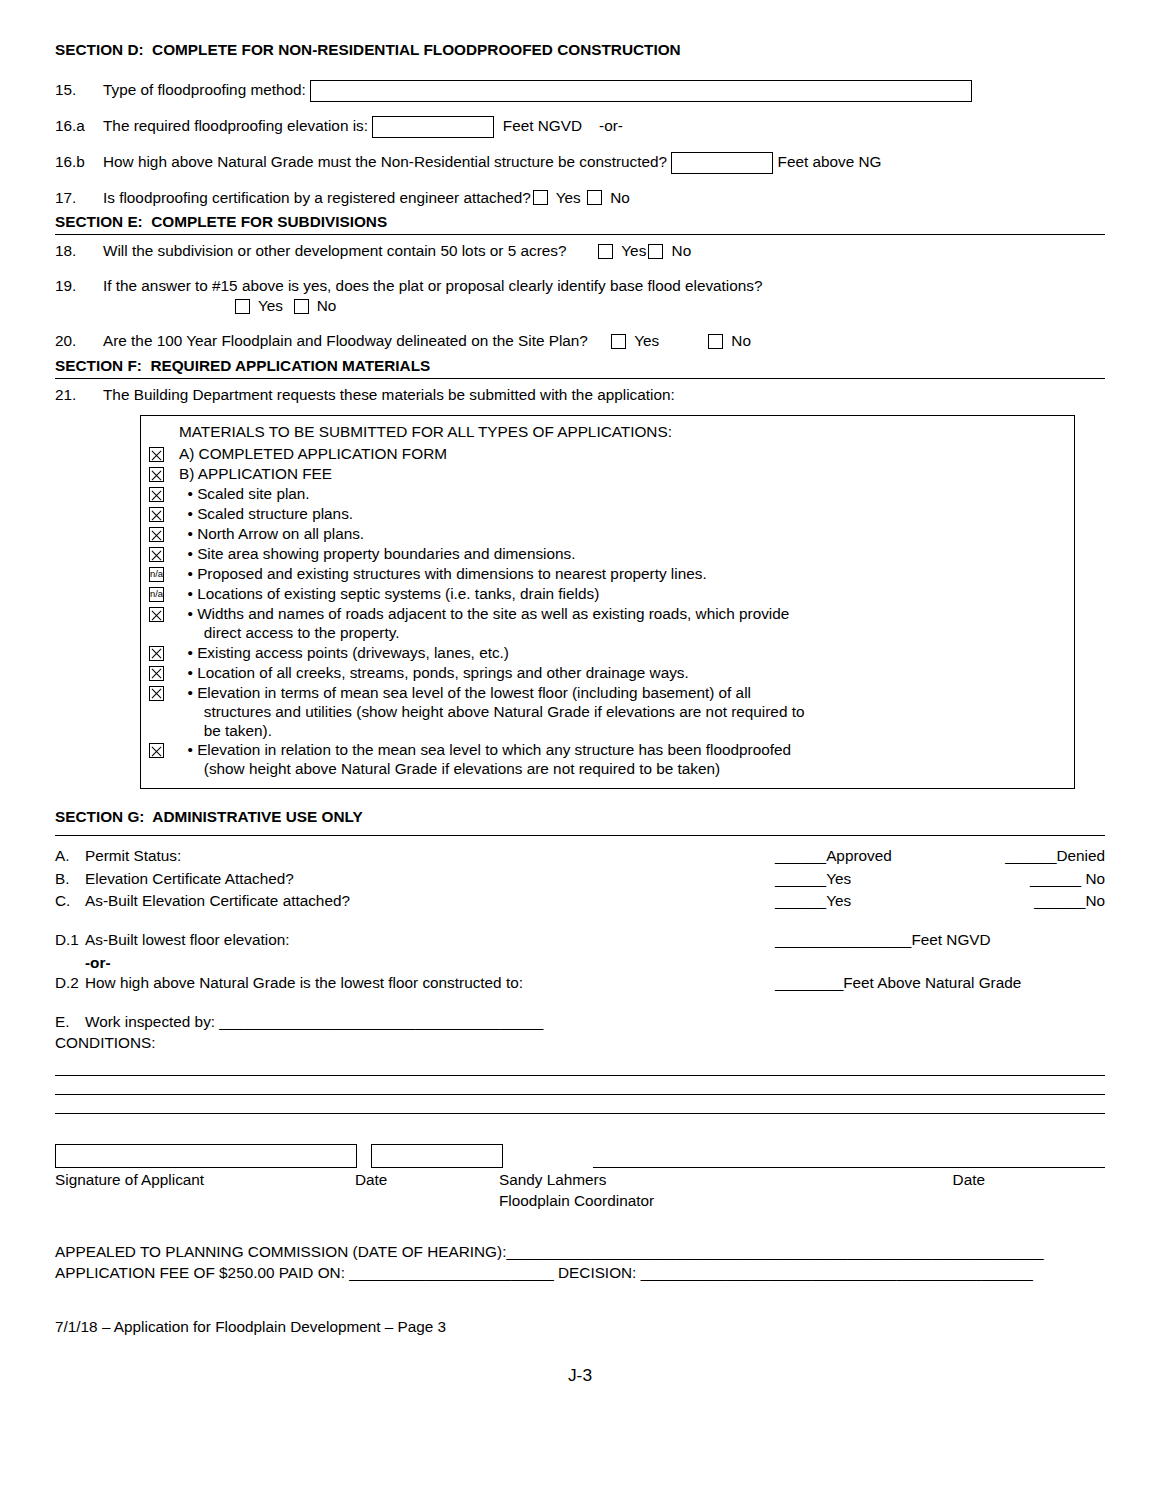SECTION D: COMPLETE FOR NON-RESIDENTIAL FLOODPROOFED CONSTRUCTION
15.
Type of floodproofing method:
16.a
The required floodproofing elevation is: Feet NGVD -or-
16.b
How high above Natural Grade must the Non-Residential structure be constructed? Feet above NG
17.
Is floodproofing certification by a registered engineer attached? Yes No
SECTION E: COMPLETE FOR SUBDIVISIONS
18.
Will the subdivision or other development contain 50 lots or 5 acres? Yes No
19.
If the answer to #15 above is yes, does the plat or proposal clearly identify base flood elevations?
Yes No
20.
Are the 100 Year Floodplain and Floodway delineated on the Site Plan? Yes No
SECTION F: REQUIRED APPLICATION MATERIALS
21.
The Building Department requests these materials be submitted with the application:
MATERIALS TO BE SUBMITTED FOR ALL TYPES OF APPLICATIONS:
A) COMPLETED APPLICATION FORM
B) APPLICATION FEE
• Scaled site plan.
• Scaled structure plans.
• North Arrow on all plans.
• Site area showing property boundaries and dimensions.
n/a
• Proposed and existing structures with dimensions to nearest property lines.
n/a
• Locations of existing septic systems (i.e. tanks, drain fields)
• Widths and names of roads adjacent to the site as well as existing roads, which provide
direct access to the property.
• Existing access points (driveways, lanes, etc.)
• Location of all creeks, streams, ponds, springs and other drainage ways.
• Elevation in terms of mean sea level of the lowest floor (including basement) of all
structures and utilities (show height above Natural Grade if elevations are not required to
be taken).
• Elevation in relation to the mean sea level to which any structure has been floodproofed
(show height above Natural Grade if elevations are not required to be taken)
SECTION G: ADMINISTRATIVE USE ONLY
A.
Permit Status:
______Approved______Denied
B.
Elevation Certificate Attached?
______Yes______ No
C.
As-Built Elevation Certificate attached?
______Yes______No
D.1
As-Built lowest floor elevation:
________________Feet NGVD
-or-
D.2
How high above Natural Grade is the lowest floor constructed to:
________Feet Above Natural Grade
E.
Work inspected by: ______________________________________
CONDITIONS:
Signature of Applicant
Date
Sandy Lahmers Date
Floodplain Coordinator
APPEALED TO PLANNING COMMISSION (DATE OF HEARING):_______________________________________________________________
APPLICATION FEE OF $250.00 PAID ON: ________________________ DECISION: ______________________________________________
7/1/18 – Application for Floodplain Development – Page 3
J-3